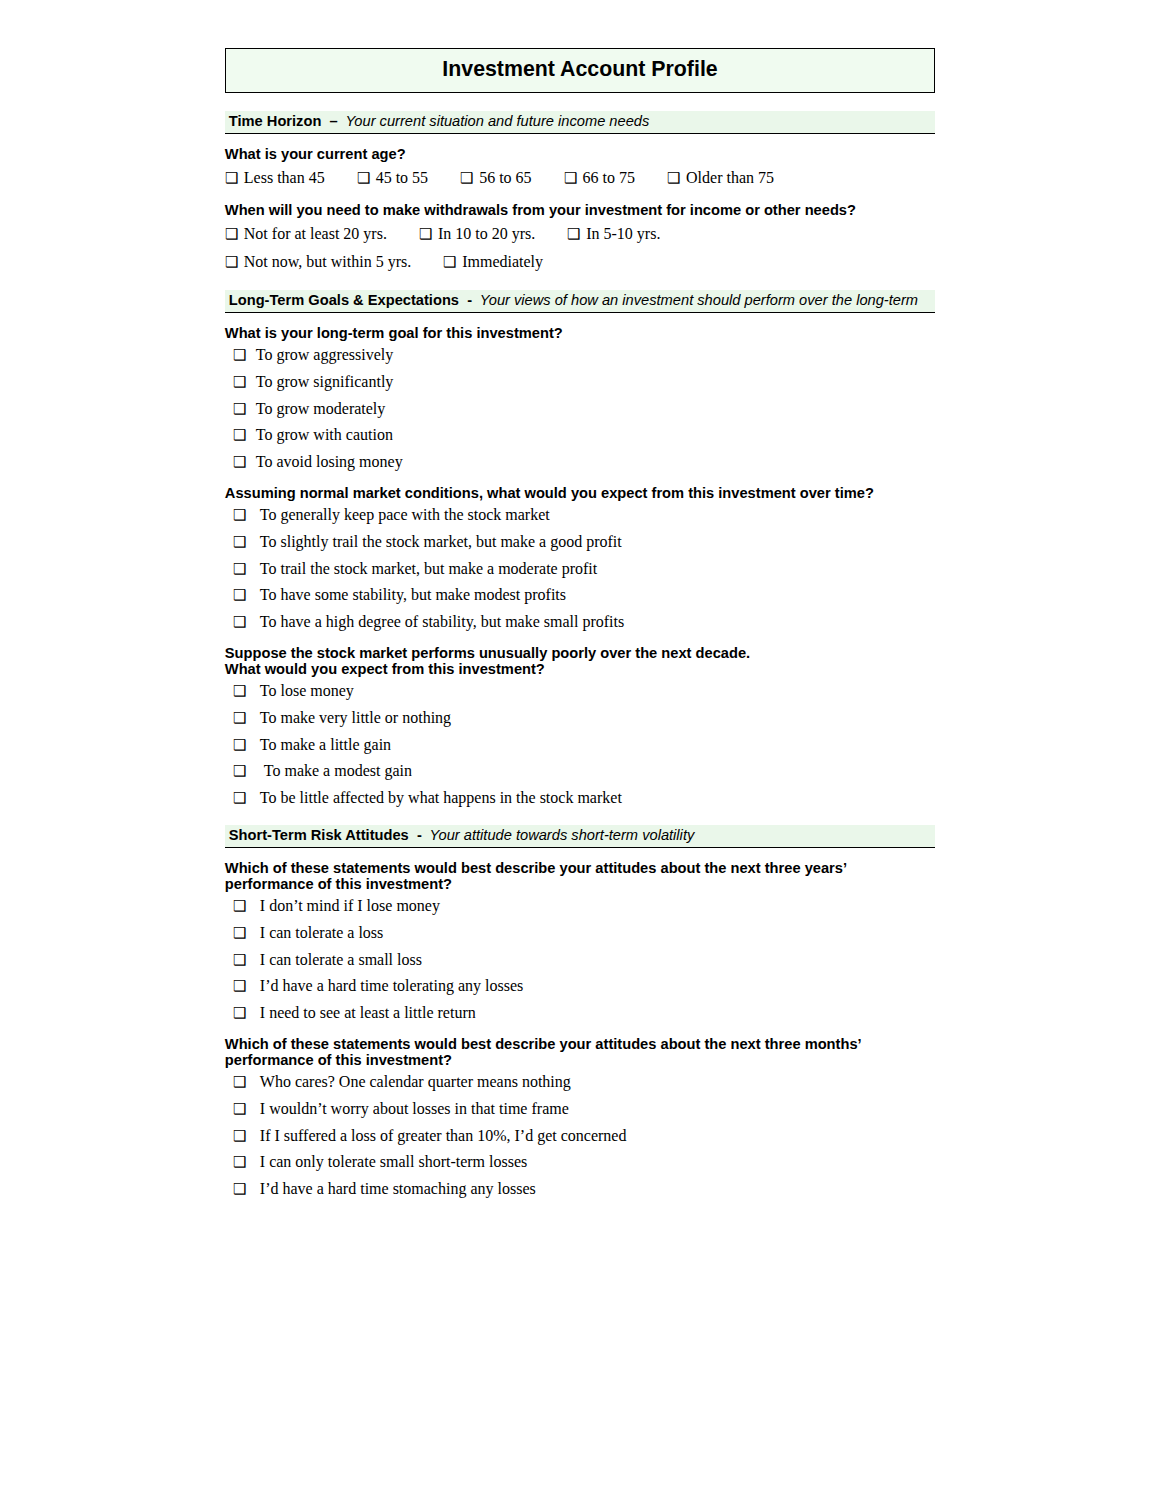Investment Account Profile
Time Horizon – Your current situation and future income needs
What is your current age?
❑Less than 45 ❑45 to 55 ❑56 to 65 ❑66 to 75 ❑Older than 75
When will you need to make withdrawals from your investment for income or other needs?
❑Not for at least 20 yrs. ❑In 10 to 20 yrs. ❑In 5-10 yrs.
❑Not now, but within 5 yrs. ❑Immediately
Long-Term Goals & Expectations - Your views of how an investment should perform over the long-term
What is your long-term goal for this investment?
❑To grow aggressively
❑To grow significantly
❑To grow moderately
❑To grow with caution
❑To avoid losing money
Assuming normal market conditions, what would you expect from this investment over time?
❑ To generally keep pace with the stock market
❑ To slightly trail the stock market, but make a good profit
❑ To trail the stock market, but make a moderate profit
❑ To have some stability, but make modest profits
❑ To have a high degree of stability, but make small profits
Suppose the stock market performs unusually poorly over the next decade.
What would you expect from this investment?
❑ To lose money
❑ To make very little or nothing
❑ To make a little gain
❑ To make a modest gain
❑ To be little affected by what happens in the stock market
Short-Term Risk Attitudes - Your attitude towards short-term volatility
Which of these statements would best describe your attitudes about the next three years’
performance of this investment?
❑ I don’t mind if I lose money
❑ I can tolerate a loss
❑ I can tolerate a small loss
❑ I’d have a hard time tolerating any losses
❑ I need to see at least a little return
Which of these statements would best describe your attitudes about the next three months’
performance of this investment?
❑ Who cares? One calendar quarter means nothing
❑ I wouldn’t worry about losses in that time frame
❑ If I suffered a loss of greater than 10%, I’d get concerned
❑ I can only tolerate small short-term losses
❑ I’d have a hard time stomaching any losses